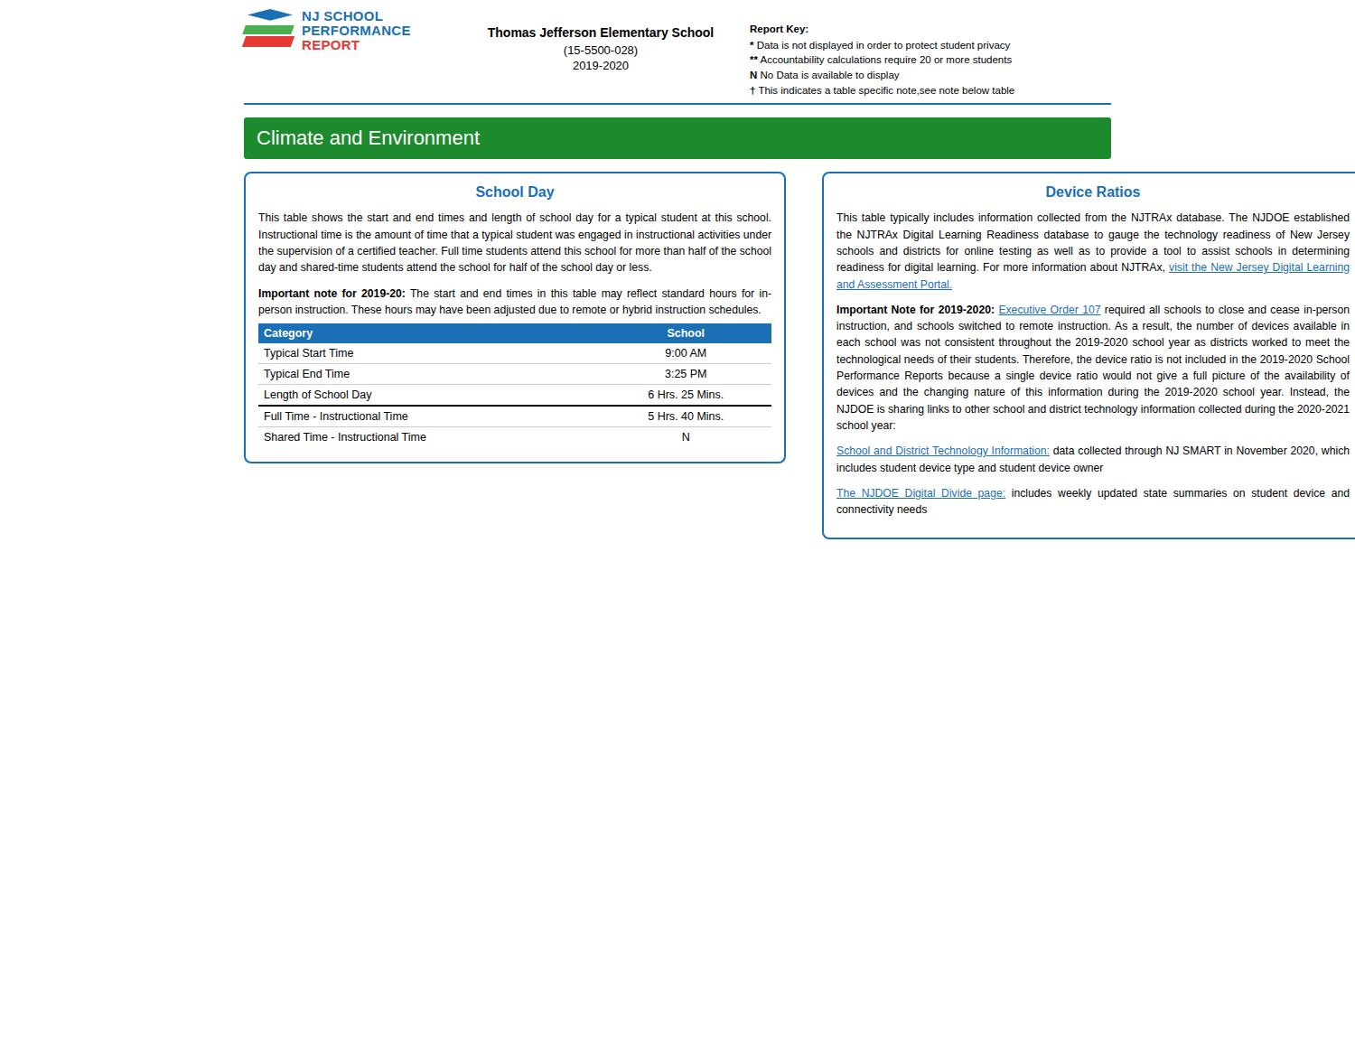NJ SCHOOL
PERFORMANCE
REPORT
Thomas Jefferson Elementary School
(15-5500-028)
2019-2020
Report Key:
* Data is not displayed in order to protect student privacy
** Accountability calculations require 20 or more students
N No Data is available to display
† This indicates a table specific note,see note below table
Climate and Environment
School Day
This table shows the start and end times and length of school day for a typical student at this school. Instructional time is the amount of time that a typical student was engaged in instructional activities under the supervision of a certified teacher. Full time students attend this school for more than half of the school day and shared-time students attend the school for half of the school day or less.
Important note for 2019-20: The start and end times in this table may reflect standard hours for in-person instruction. These hours may have been adjusted due to remote or hybrid instruction schedules.
| Category | School |
| --- | --- |
| Typical Start Time | 9:00 AM |
| Typical End Time | 3:25 PM |
| Length of School Day | 6 Hrs. 25 Mins. |
| Full Time - Instructional Time | 5 Hrs. 40 Mins. |
| Shared Time - Instructional Time | N |
Device Ratios
This table typically includes information collected from the NJTRAx database. The NJDOE established the NJTRAx Digital Learning Readiness database to gauge the technology readiness of New Jersey schools and districts for online testing as well as to provide a tool to assist schools in determining readiness for digital learning. For more information about NJTRAx, visit the New Jersey Digital Learning and Assessment Portal.
Important Note for 2019-2020: Executive Order 107 required all schools to close and cease in-person instruction, and schools switched to remote instruction. As a result, the number of devices available in each school was not consistent throughout the 2019-2020 school year as districts worked to meet the technological needs of their students. Therefore, the device ratio is not included in the 2019-2020 School Performance Reports because a single device ratio would not give a full picture of the availability of devices and the changing nature of this information during the 2019-2020 school year. Instead, the NJDOE is sharing links to other school and district technology information collected during the 2020-2021 school year:
School and District Technology Information: data collected through NJ SMART in November 2020, which includes student device type and student device owner
The NJDOE Digital Divide page: includes weekly updated state summaries on student device and connectivity needs